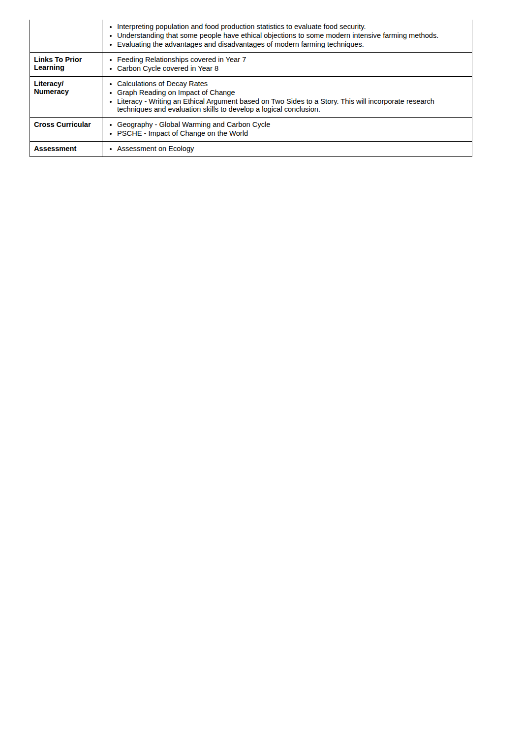| | Interpreting population and food production statistics to evaluate food security. Understanding that some people have ethical objections to some modern intensive farming methods. Evaluating the advantages and disadvantages of modern farming techniques. |
| Links To Prior Learning | Feeding Relationships covered in Year 7 Carbon Cycle covered in Year 8 |
| Literacy/ Numeracy | Calculations of Decay Rates Graph Reading on Impact of Change Literacy - Writing an Ethical Argument based on Two Sides to a Story. This will incorporate research techniques and evaluation skills to develop a logical conclusion. |
| Cross Curricular | Geography - Global Warming and Carbon Cycle PSCHE - Impact of Change on the World |
| Assessment | Assessment on Ecology |